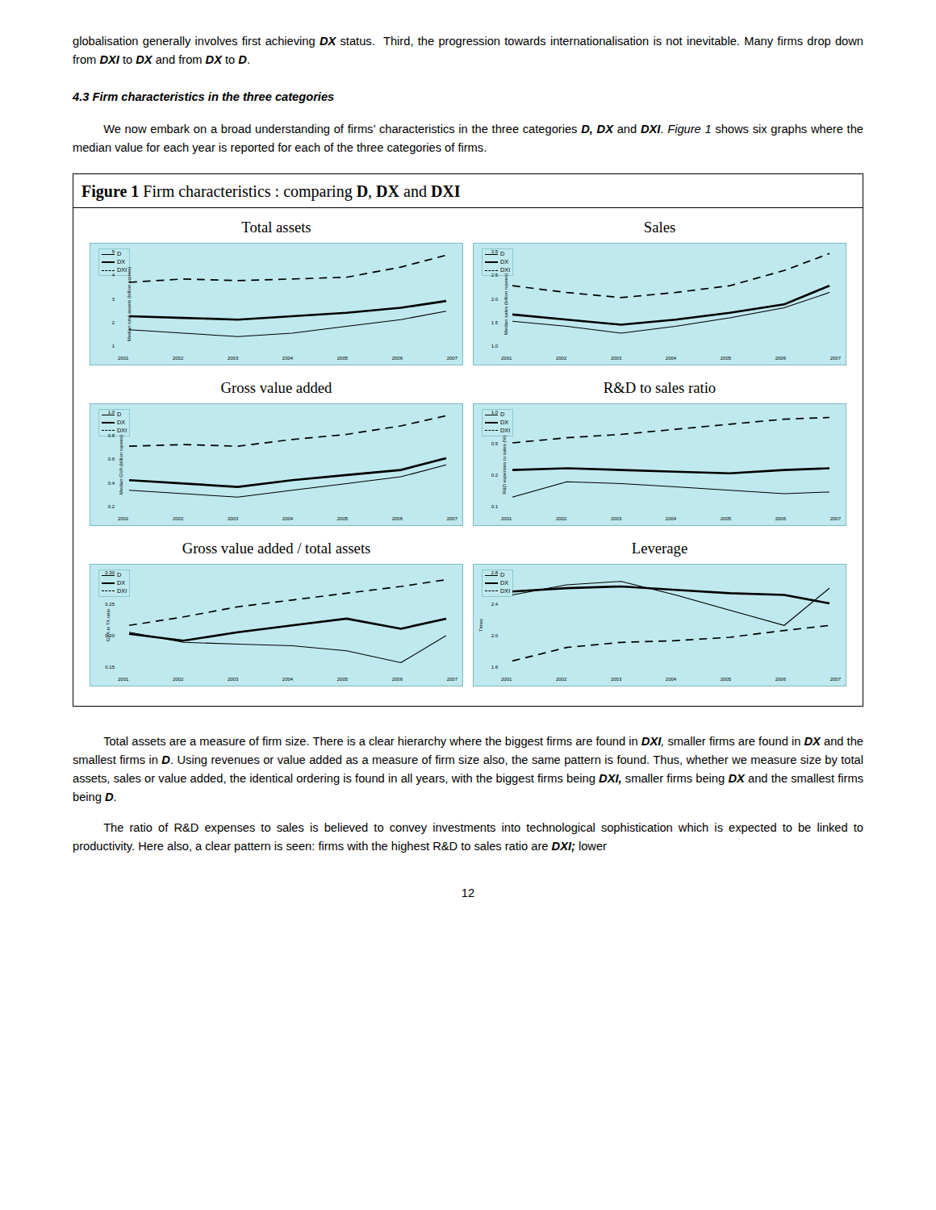globalisation generally involves first achieving DX status. Third, the progression towards internationalisation is not inevitable. Many firms drop down from DXI to DX and from DX to D.
4.3 Firm characteristics in the three categories
We now embark on a broad understanding of firms’ characteristics in the three categories D, DX and DXI. Figure 1 shows six graphs where the median value for each year is reported for each of the three categories of firms.
Figure 1 Firm characteristics : comparing D, DX and DXI
Total assets
D
DX
DXI
Median total assets (billion rupees)
54321
2001200220032004200520062007
Sales
D
DX
DXI
Median sales (billion rupees)
3.52.52.01.51.0
2001200220032004200520062007
Gross value added
D
DX
DXI
Median GVA (billion rupees)
1.00.80.60.40.2
2001200220032004200520062007
R&D to sales ratio
D
DX
DXI
R&D expenses to sales (%)
1.00.50.20.1
2001200220032004200520062007
Gross value added / total assets
D
DX
DXI
GVA to TA ratio
0.300.250.200.15
2001200220032004200520062007
Leverage
D
DX
DXI
Times
2.82.42.01.6
2001200220032004200520062007
Total assets are a measure of firm size. There is a clear hierarchy where the biggest firms are found in DXI, smaller firms are found in DX and the smallest firms in D. Using revenues or value added as a measure of firm size also, the same pattern is found. Thus, whether we measure size by total assets, sales or value added, the identical ordering is found in all years, with the biggest firms being DXI, smaller firms being DX and the smallest firms being D.
The ratio of R&D expenses to sales is believed to convey investments into technological sophistication which is expected to be linked to productivity. Here also, a clear pattern is seen: firms with the highest R&D to sales ratio are DXI; lower
12